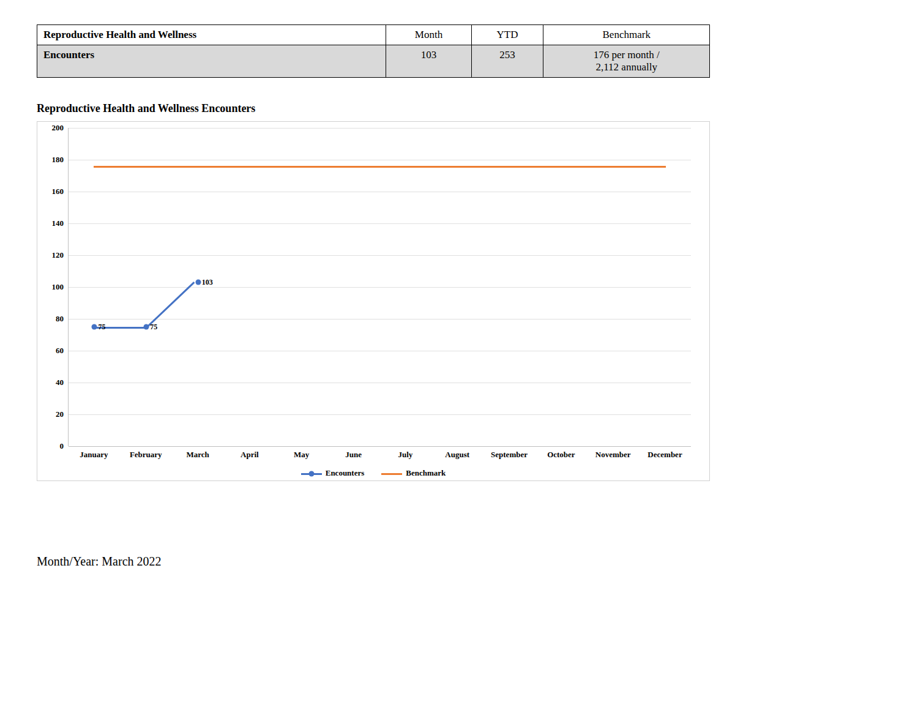| Reproductive Health and Wellness | Month | YTD | Benchmark |
| --- | --- | --- | --- |
| Encounters | 103 | 253 | 176 per month / 2,112 annually |
Reproductive Health and Wellness Encounters
200
180
160
140
120
100
80
60
40
20
0
75
75
103
January
February
March
April
May
June
July
August
September
October
November
December
Encounters
Benchmark
Month/Year: March 2022